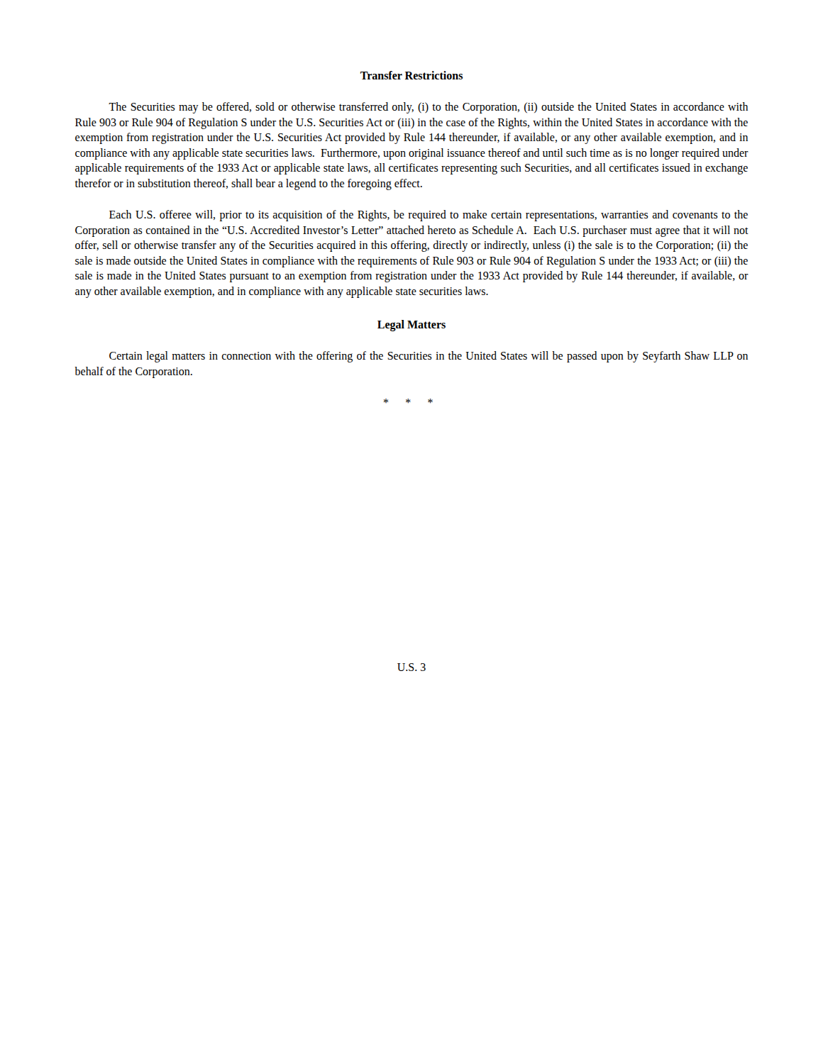Transfer Restrictions
The Securities may be offered, sold or otherwise transferred only, (i) to the Corporation, (ii) outside the United States in accordance with Rule 903 or Rule 904 of Regulation S under the U.S. Securities Act or (iii) in the case of the Rights, within the United States in accordance with the exemption from registration under the U.S. Securities Act provided by Rule 144 thereunder, if available, or any other available exemption, and in compliance with any applicable state securities laws. Furthermore, upon original issuance thereof and until such time as is no longer required under applicable requirements of the 1933 Act or applicable state laws, all certificates representing such Securities, and all certificates issued in exchange therefor or in substitution thereof, shall bear a legend to the foregoing effect.
Each U.S. offeree will, prior to its acquisition of the Rights, be required to make certain representations, warranties and covenants to the Corporation as contained in the “U.S. Accredited Investor’s Letter” attached hereto as Schedule A. Each U.S. purchaser must agree that it will not offer, sell or otherwise transfer any of the Securities acquired in this offering, directly or indirectly, unless (i) the sale is to the Corporation; (ii) the sale is made outside the United States in compliance with the requirements of Rule 903 or Rule 904 of Regulation S under the 1933 Act; or (iii) the sale is made in the United States pursuant to an exemption from registration under the 1933 Act provided by Rule 144 thereunder, if available, or any other available exemption, and in compliance with any applicable state securities laws.
Legal Matters
Certain legal matters in connection with the offering of the Securities in the United States will be passed upon by Seyfarth Shaw LLP on behalf of the Corporation.
* * *
U.S. 3